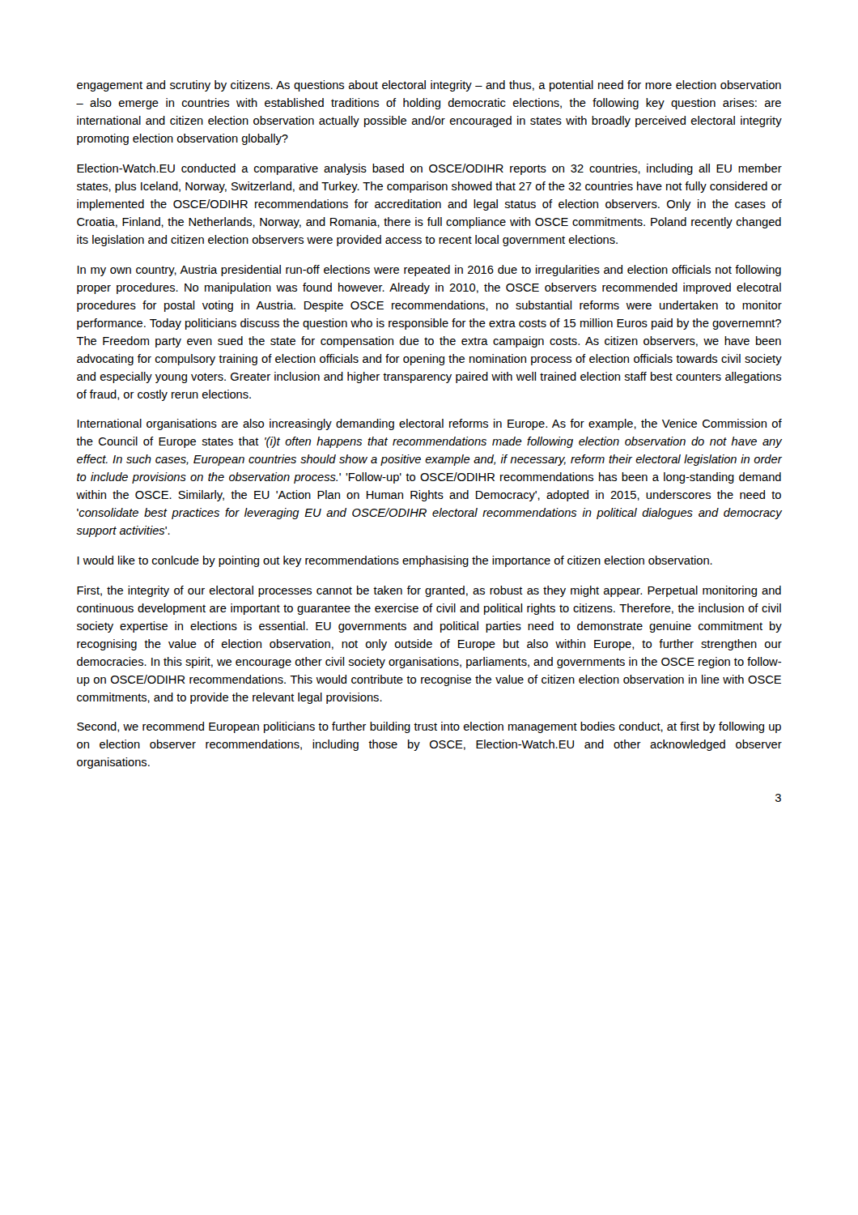engagement and scrutiny by citizens. As questions about electoral integrity – and thus, a potential need for more election observation – also emerge in countries with established traditions of holding democratic elections, the following key question arises: are international and citizen election observation actually possible and/or encouraged in states with broadly perceived electoral integrity promoting election observation globally?
Election-Watch.EU conducted a comparative analysis based on OSCE/ODIHR reports on 32 countries, including all EU member states, plus Iceland, Norway, Switzerland, and Turkey. The comparison showed that 27 of the 32 countries have not fully considered or implemented the OSCE/ODIHR recommendations for accreditation and legal status of election observers. Only in the cases of Croatia, Finland, the Netherlands, Norway, and Romania, there is full compliance with OSCE commitments. Poland recently changed its legislation and citizen election observers were provided access to recent local government elections.
In my own country, Austria presidential run-off elections were repeated in 2016 due to irregularities and election officials not following proper procedures. No manipulation was found however. Already in 2010, the OSCE observers recommended improved elecotral procedures for postal voting in Austria. Despite OSCE recommendations, no substantial reforms were undertaken to monitor performance. Today politicians discuss the question who is responsible for the extra costs of 15 million Euros paid by the governemnt? The Freedom party even sued the state for compensation due to the extra campaign costs. As citizen observers, we have been advocating for compulsory training of election officials and for opening the nomination process of election officials towards civil society and especially young voters. Greater inclusion and higher transparency paired with well trained election staff best counters allegations of fraud, or costly rerun elections.
International organisations are also increasingly demanding electoral reforms in Europe. As for example, the Venice Commission of the Council of Europe states that '(i)t often happens that recommendations made following election observation do not have any effect. In such cases, European countries should show a positive example and, if necessary, reform their electoral legislation in order to include provisions on the observation process.' 'Follow-up' to OSCE/ODIHR recommendations has been a long-standing demand within the OSCE. Similarly, the EU 'Action Plan on Human Rights and Democracy', adopted in 2015, underscores the need to 'consolidate best practices for leveraging EU and OSCE/ODIHR electoral recommendations in political dialogues and democracy support activities'.
I would like to conlcude by pointing out key recommendations emphasising the importance of citizen election observation.
First, the integrity of our electoral processes cannot be taken for granted, as robust as they might appear. Perpetual monitoring and continuous development are important to guarantee the exercise of civil and political rights to citizens. Therefore, the inclusion of civil society expertise in elections is essential. EU governments and political parties need to demonstrate genuine commitment by recognising the value of election observation, not only outside of Europe but also within Europe, to further strengthen our democracies. In this spirit, we encourage other civil society organisations, parliaments, and governments in the OSCE region to follow-up on OSCE/ODIHR recommendations. This would contribute to recognise the value of citizen election observation in line with OSCE commitments, and to provide the relevant legal provisions.
Second, we recommend European politicians to further building trust into election management bodies conduct, at first by following up on election observer recommendations, including those by OSCE, Election-Watch.EU and other acknowledged observer organisations.
3